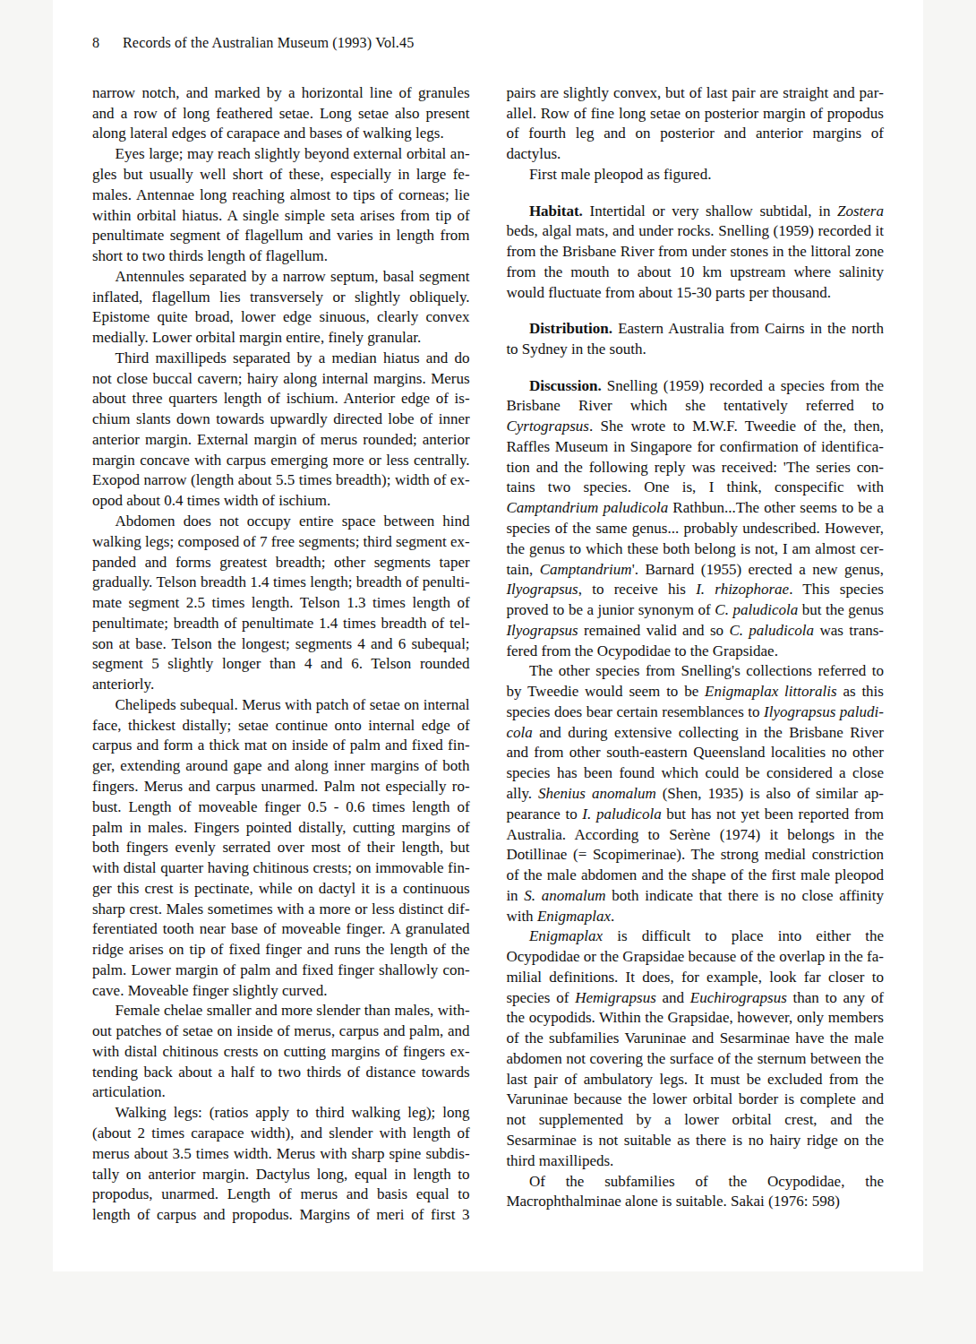8 Records of the Australian Museum (1993) Vol.45
narrow notch, and marked by a horizontal line of granules and a row of long feathered setae. Long setae also present along lateral edges of carapace and bases of walking legs.
Eyes large; may reach slightly beyond external orbital angles but usually well short of these, especially in large females. Antennae long reaching almost to tips of corneas; lie within orbital hiatus. A single simple seta arises from tip of penultimate segment of flagellum and varies in length from short to two thirds length of flagellum.
Antennules separated by a narrow septum, basal segment inflated, flagellum lies transversely or slightly obliquely. Epistome quite broad, lower edge sinuous, clearly convex medially. Lower orbital margin entire, finely granular.
Third maxillipeds separated by a median hiatus and do not close buccal cavern; hairy along internal margins. Merus about three quarters length of ischium. Anterior edge of ischium slants down towards upwardly directed lobe of inner anterior margin. External margin of merus rounded; anterior margin concave with carpus emerging more or less centrally. Exopod narrow (length about 5.5 times breadth); width of exopod about 0.4 times width of ischium.
Abdomen does not occupy entire space between hind walking legs; composed of 7 free segments; third segment expanded and forms greatest breadth; other segments taper gradually. Telson breadth 1.4 times length; breadth of penultimate segment 2.5 times length. Telson 1.3 times length of penultimate; breadth of penultimate 1.4 times breadth of telson at base. Telson the longest; segments 4 and 6 subequal; segment 5 slightly longer than 4 and 6. Telson rounded anteriorly.
Chelipeds subequal. Merus with patch of setae on internal face, thickest distally; setae continue onto internal edge of carpus and form a thick mat on inside of palm and fixed finger, extending around gape and along inner margins of both fingers. Merus and carpus unarmed. Palm not especially robust. Length of moveable finger 0.5 - 0.6 times length of palm in males. Fingers pointed distally, cutting margins of both fingers evenly serrated over most of their length, but with distal quarter having chitinous crests; on immovable finger this crest is pectinate, while on dactyl it is a continuous sharp crest. Males sometimes with a more or less distinct differentiated tooth near base of moveable finger. A granulated ridge arises on tip of fixed finger and runs the length of the palm. Lower margin of palm and fixed finger shallowly concave. Moveable finger slightly curved.
Female chelae smaller and more slender than males, without patches of setae on inside of merus, carpus and palm, and with distal chitinous crests on cutting margins of fingers extending back about a half to two thirds of distance towards articulation.
Walking legs: (ratios apply to third walking leg); long (about 2 times carapace width), and slender with length of merus about 3.5 times width. Merus with sharp spine subdistally on anterior margin. Dactylus long, equal in length to propodus, unarmed. Length of merus and basis equal to length of carpus and propodus. Margins of meri of first 3 pairs are slightly convex, but of last pair are straight and parallel. Row of fine long setae on posterior margin of propodus of fourth leg and on posterior and anterior margins of dactylus.
First male pleopod as figured.
Habitat. Intertidal or very shallow subtidal, in Zostera beds, algal mats, and under rocks. Snelling (1959) recorded it from the Brisbane River from under stones in the littoral zone from the mouth to about 10 km upstream where salinity would fluctuate from about 15-30 parts per thousand.
Distribution. Eastern Australia from Cairns in the north to Sydney in the south.
Discussion. Snelling (1959) recorded a species from the Brisbane River which she tentatively referred to Cyrtograpsus. She wrote to M.W.F. Tweedie of the, then, Raffles Museum in Singapore for confirmation of identification and the following reply was received: 'The series contains two species. One is, I think, conspecific with Camptandrium paludicola Rathbun...The other seems to be a species of the same genus... probably undescribed. However, the genus to which these both belong is not, I am almost certain, Camptandrium'. Barnard (1955) erected a new genus, Ilyograpsus, to receive his I. rhizophorae. This species proved to be a junior synonym of C. paludicola but the genus Ilyograpsus remained valid and so C. paludicola was transfered from the Ocypodidae to the Grapsidae.
The other species from Snelling's collections referred to by Tweedie would seem to be Enigmaplax littoralis as this species does bear certain resemblances to Ilyograpsus paludicola and during extensive collecting in the Brisbane River and from other south-eastern Queensland localities no other species has been found which could be considered a close ally. Shenius anomalum (Shen, 1935) is also of similar appearance to I. paludicola but has not yet been reported from Australia. According to Serène (1974) it belongs in the Dotillinae (= Scopimerinae). The strong medial constriction of the male abdomen and the shape of the first male pleopod in S. anomalum both indicate that there is no close affinity with Enigmaplax.
Enigmaplax is difficult to place into either the Ocypodidae or the Grapsidae because of the overlap in the familial definitions. It does, for example, look far closer to species of Hemigrapsus and Euchirograpsus than to any of the ocypodids. Within the Grapsidae, however, only members of the subfamilies Varuninae and Sesarminae have the male abdomen not covering the surface of the sternum between the last pair of ambulatory legs. It must be excluded from the Varuninae because the lower orbital border is complete and not supplemented by a lower orbital crest, and the Sesarminae is not suitable as there is no hairy ridge on the third maxillipeds.
Of the subfamilies of the Ocypodidae, the Macrophthalminae alone is suitable. Sakai (1976: 598)